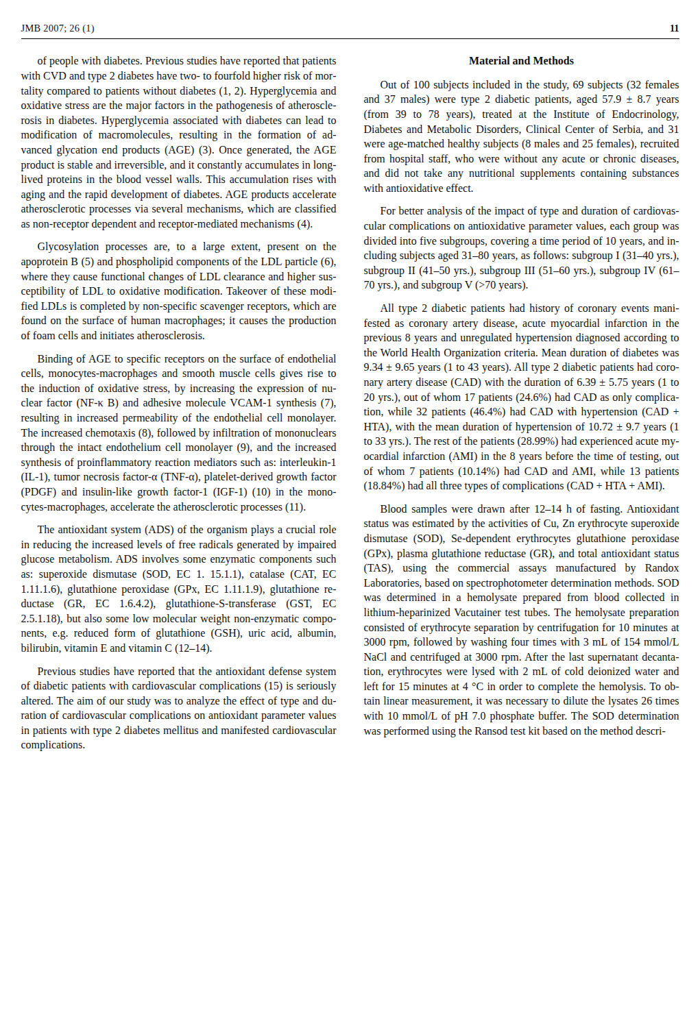JMB 2007; 26 (1) 11
of people with diabetes. Previous studies have reported that patients with CVD and type 2 diabetes have two- to fourfold higher risk of mortality compared to patients without diabetes (1, 2). Hyperglycemia and oxidative stress are the major factors in the pathogenesis of atherosclerosis in diabetes. Hyperglycemia associated with diabetes can lead to modification of macromolecules, resulting in the formation of advanced glycation end products (AGE) (3). Once generated, the AGE product is stable and irreversible, and it constantly accumulates in long-lived proteins in the blood vessel walls. This accumulation rises with aging and the rapid development of diabetes. AGE products accelerate atherosclerotic processes via several mechanisms, which are classified as non-receptor dependent and receptor-mediated mechanisms (4).
Glycosylation processes are, to a large extent, present on the apoprotein B (5) and phospholipid components of the LDL particle (6), where they cause functional changes of LDL clearance and higher susceptibility of LDL to oxidative modification. Takeover of these modified LDLs is completed by non-specific scavenger receptors, which are found on the surface of human macrophages; it causes the production of foam cells and initiates atherosclerosis.
Binding of AGE to specific receptors on the surface of endothelial cells, monocytes-macrophages and smooth muscle cells gives rise to the induction of oxidative stress, by increasing the expression of nuclear factor (NF-κ B) and adhesive molecule VCAM-1 synthesis (7), resulting in increased permeability of the endothelial cell monolayer. The increased chemotaxis (8), followed by infiltration of mononuclears through the intact endothelium cell monolayer (9), and the increased synthesis of proinflammatory reaction mediators such as: interleukin-1 (IL-1), tumor necrosis factor-α (TNF-α), platelet-derived growth factor (PDGF) and insulin-like growth factor-1 (IGF-1) (10) in the monocytes-macrophages, accelerate the atherosclerotic processes (11).
The antioxidant system (ADS) of the organism plays a crucial role in reducing the increased levels of free radicals generated by impaired glucose metabolism. ADS involves some enzymatic components such as: superoxide dismutase (SOD, EC 1. 15.1.1), catalase (CAT, EC 1.11.1.6), glutathione peroxidase (GPx, EC 1.11.1.9), glutathione reductase (GR, EC 1.6.4.2), glutathione-S-transferase (GST, EC 2.5.1.18), but also some low molecular weight non-enzymatic components, e.g. reduced form of glutathione (GSH), uric acid, albumin, bilirubin, vitamin E and vitamin C (12–14).
Previous studies have reported that the antioxidant defense system of diabetic patients with cardiovascular complications (15) is seriously altered. The aim of our study was to analyze the effect of type and duration of cardiovascular complications on antioxidant parameter values in patients with type 2 diabetes mellitus and manifested cardiovascular complications.
Material and Methods
Out of 100 subjects included in the study, 69 subjects (32 females and 37 males) were type 2 diabetic patients, aged 57.9 ± 8.7 years (from 39 to 78 years), treated at the Institute of Endocrinology, Diabetes and Metabolic Disorders, Clinical Center of Serbia, and 31 were age-matched healthy subjects (8 males and 25 females), recruited from hospital staff, who were without any acute or chronic diseases, and did not take any nutritional supplements containing substances with antioxidative effect.
For better analysis of the impact of type and duration of cardiovascular complications on antioxidative parameter values, each group was divided into five subgroups, covering a time period of 10 years, and including subjects aged 31–80 years, as follows: subgroup I (31–40 yrs.), subgroup II (41–50 yrs.), subgroup III (51–60 yrs.), subgroup IV (61–70 yrs.), and subgroup V (>70 years).
All type 2 diabetic patients had history of coronary events manifested as coronary artery disease, acute myocardial infarction in the previous 8 years and unregulated hypertension diagnosed according to the World Health Organization criteria. Mean duration of diabetes was 9.34 ± 9.65 years (1 to 43 years). All type 2 diabetic patients had coronary artery disease (CAD) with the duration of 6.39 ± 5.75 years (1 to 20 yrs.), out of whom 17 patients (24.6%) had CAD as only complication, while 32 patients (46.4%) had CAD with hypertension (CAD + HTA), with the mean duration of hypertension of 10.72 ± 9.7 years (1 to 33 yrs.). The rest of the patients (28.99%) had experienced acute myocardial infarction (AMI) in the 8 years before the time of testing, out of whom 7 patients (10.14%) had CAD and AMI, while 13 patients (18.84%) had all three types of complications (CAD + HTA + AMI).
Blood samples were drawn after 12–14 h of fasting. Antioxidant status was estimated by the activities of Cu, Zn erythrocyte superoxide dismutase (SOD), Se-dependent erythrocytes glutathione peroxidase (GPx), plasma glutathione reductase (GR), and total antioxidant status (TAS), using the commercial assays manufactured by Randox Laboratories, based on spectrophotometer determination methods. SOD was determined in a hemolysate prepared from blood collected in lithium-heparinized Vacutainer test tubes. The hemolysate preparation consisted of erythrocyte separation by centrifugation for 10 minutes at 3000 rpm, followed by washing four times with 3 mL of 154 mmol/L NaCl and centrifuged at 3000 rpm. After the last supernatant decantation, erythrocytes were lysed with 2 mL of cold deionized water and left for 15 minutes at 4 °C in order to complete the hemolysis. To obtain linear measurement, it was necessary to dilute the lysates 26 times with 10 mmol/L of pH 7.0 phosphate buffer. The SOD determination was performed using the Ransod test kit based on the method descri-